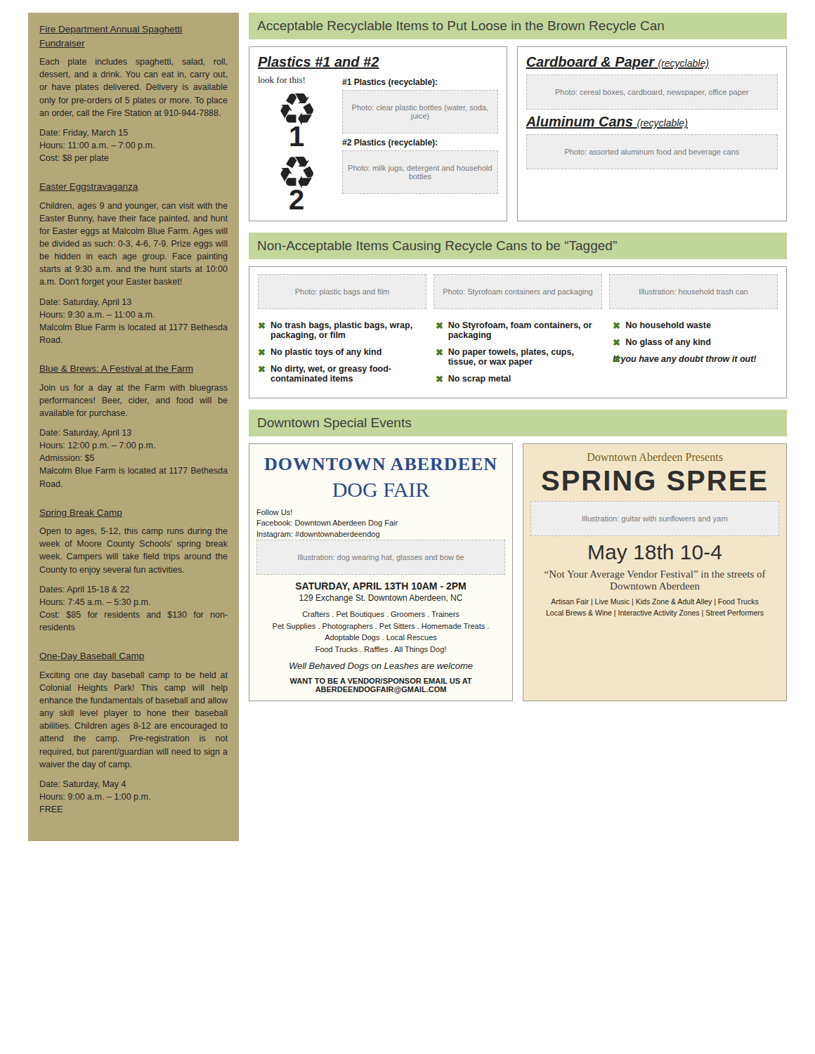Fire Department Annual Spaghetti Fundraiser
Each plate includes spaghetti, salad, roll, dessert, and a drink. You can eat in, carry out, or have plates delivered. Delivery is available only for pre-orders of 5 plates or more. To place an order, call the Fire Station at 910-944-7888.
Date: Friday, March 15 Hours: 11:00 a.m. – 7:00 p.m. Cost: $8 per plate
Easter Eggstravaganza
Children, ages 9 and younger, can visit with the Easter Bunny, have their face painted, and hunt for Easter eggs at Malcolm Blue Farm. Ages will be divided as such: 0-3, 4-6, 7-9. Prize eggs will be hidden in each age group. Face painting starts at 9:30 a.m. and the hunt starts at 10:00 a.m. Don't forget your Easter basket!
Date: Saturday, April 13 Hours: 9:30 a.m. – 11:00 a.m. Malcolm Blue Farm is located at 1177 Bethesda Road.
Blue & Brews: A Festival at the Farm
Join us for a day at the Farm with bluegrass performances! Beer, cider, and food will be available for purchase.
Date: Saturday, April 13 Hours: 12:00 p.m. – 7:00 p.m. Admission: $5 Malcolm Blue Farm is located at 1177 Bethesda Road.
Spring Break Camp
Open to ages, 5-12, this camp runs during the week of Moore County Schools' spring break week. Campers will take field trips around the County to enjoy several fun activities.
Dates: April 15-18 & 22 Hours: 7:45 a.m. – 5:30 p.m. Cost: $85 for residents and $130 for non-residents
One-Day Baseball Camp
Exciting one day baseball camp to be held at Colonial Heights Park! This camp will help enhance the fundamentals of baseball and allow any skill level player to hone their baseball abilities. Children ages 8-12 are encouraged to attend the camp. Pre-registration is not required, but parent/guardian will need to sign a waiver the day of camp.
Date: Saturday, May 4 Hours: 9:00 a.m. – 1:00 p.m. FREE
Acceptable Recyclable Items to Put Loose in the Brown Recycle Can
Plastics #1 and #2
look for this!
♻1
♻2
#1 Plastics (recyclable):
Photo: clear plastic bottles (water, soda, juice)
#2 Plastics (recyclable):
Photo: milk jugs, detergent and household bottles
Cardboard & Paper (recyclable)
Photo: cereal boxes, cardboard, newspaper, office paper
Aluminum Cans (recyclable)
Photo: assorted aluminum food and beverage cans
Non-Acceptable Items Causing Recycle Cans to be “Tagged”
Photo: plastic bags and film
Photo: Styrofoam containers and packaging
Illustration: household trash can
No trash bags, plastic bags, wrap, packaging, or film
No plastic toys of any kind
No dirty, wet, or greasy food-contaminated items
No Styrofoam, foam containers, or packaging
No paper towels, plates, cups, tissue, or wax paper
No scrap metal
No household waste
No glass of any kind
If you have any doubt throw it out!
Downtown Special Events
DOWNTOWN ABERDEEN
DOG FAIR
Follow Us!
Facebook: Downtown Aberdeen Dog Fair
Instagram: #downtownaberdeendog
Illustration: dog wearing hat, glasses and bow tie
SATURDAY, APRIL 13TH 10AM - 2PM
129 Exchange St. Downtown Aberdeen, NC
Crafters . Pet Boutiques . Groomers . Trainers
Pet Supplies . Photographers . Pet Sitters . Homemade Treats . Adoptable Dogs . Local Rescues
Food Trucks . Raffles . All Things Dog!
Well Behaved Dogs on Leashes are welcome
WANT TO BE A VENDOR/SPONSOR EMAIL US AT
ABERDEENDOGFAIR@GMAIL.COM
Downtown Aberdeen Presents
SPRING SPREE
Illustration: guitar with sunflowers and yarn
May 18th 10-4
“Not Your Average Vendor Festival” in the streets of Downtown Aberdeen
Artisan Fair | Live Music | Kids Zone & Adult Alley | Food Trucks
Local Brews & Wine | Interactive Activity Zones | Street Performers